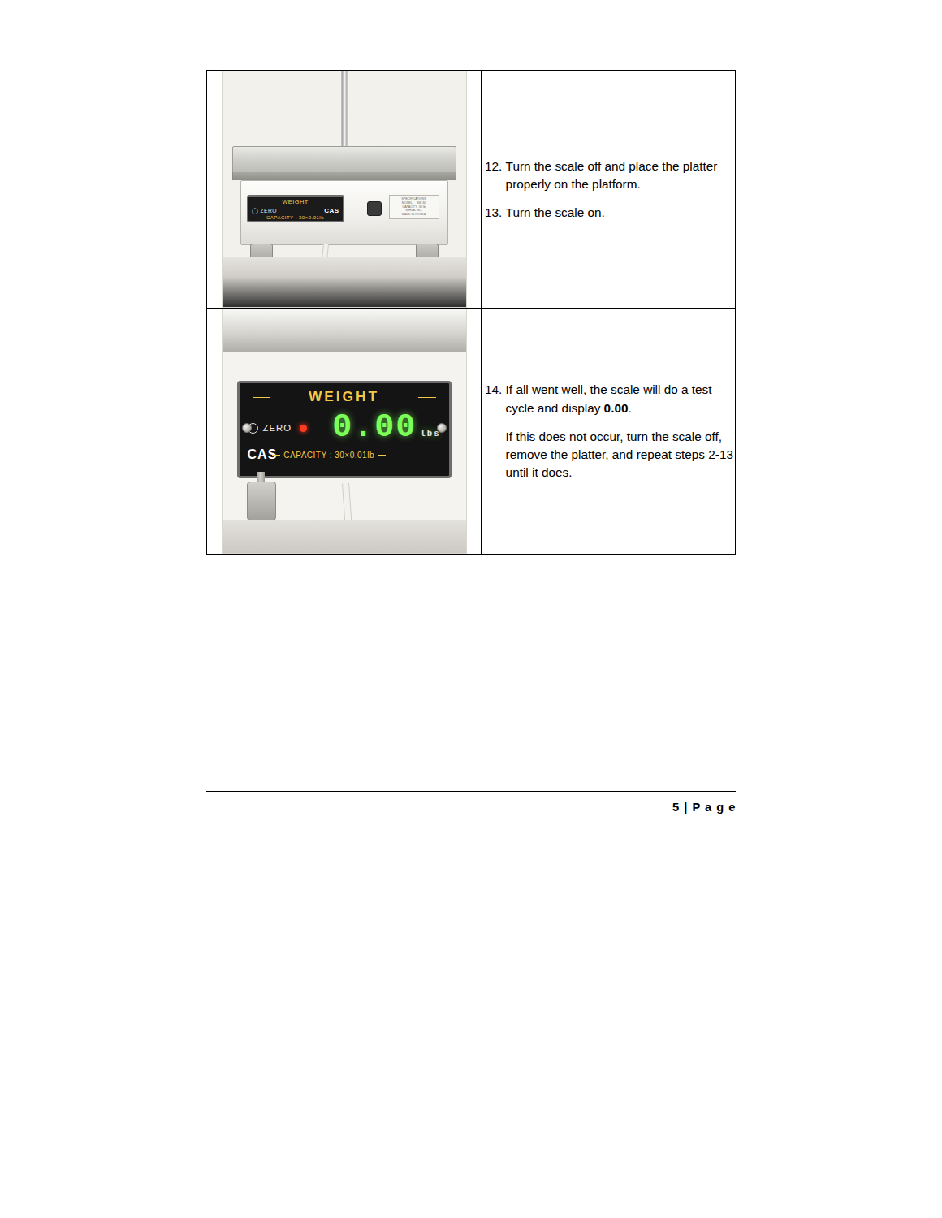| WEIGHT ◯ ZERO CAS CAPACITY : 30×0.01lb SPECIFICATIONS MODEL SW-30 CAPACITY 30 lb SERIAL NO. MADE IN KOREA | Turn the scale off and place the platter properly on the platform. Turn the scale on. |
| WEIGHT ZERO 0.00 lbs CAS CAPACITY : 30×0.01lb | If all went well, the scale will do a test cycle and display 0.00 . If this does not occur, turn the scale off, remove the platter, and repeat steps 2-13 until it does. |
5 | P a g e